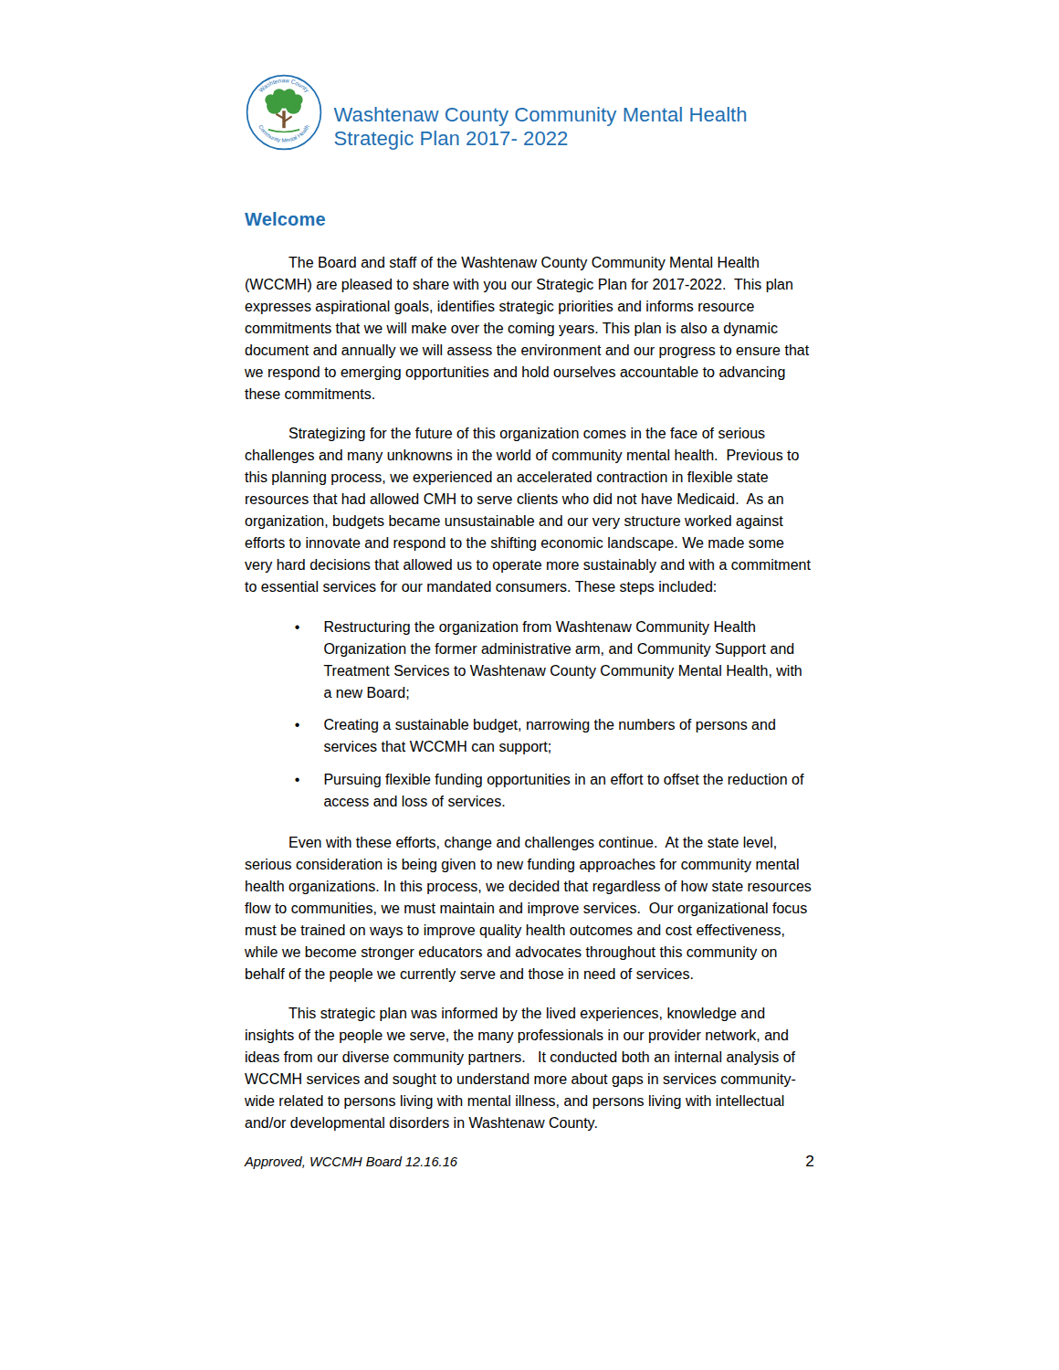Washtenaw County Community Mental Health
Washtenaw County Community Mental Health Strategic Plan 2017- 2022
Welcome
The Board and staff of the Washtenaw County Community Mental Health (WCCMH) are pleased to share with you our Strategic Plan for 2017-2022. This plan expresses aspirational goals, identifies strategic priorities and informs resource commitments that we will make over the coming years. This plan is also a dynamic document and annually we will assess the environment and our progress to ensure that we respond to emerging opportunities and hold ourselves accountable to advancing these commitments.
Strategizing for the future of this organization comes in the face of serious challenges and many unknowns in the world of community mental health. Previous to this planning process, we experienced an accelerated contraction in flexible state resources that had allowed CMH to serve clients who did not have Medicaid. As an organization, budgets became unsustainable and our very structure worked against efforts to innovate and respond to the shifting economic landscape. We made some very hard decisions that allowed us to operate more sustainably and with a commitment to essential services for our mandated consumers. These steps included:
Restructuring the organization from Washtenaw Community Health Organization the former administrative arm, and Community Support and Treatment Services to Washtenaw County Community Mental Health, with a new Board;
Creating a sustainable budget, narrowing the numbers of persons and services that WCCMH can support;
Pursuing flexible funding opportunities in an effort to offset the reduction of access and loss of services.
Even with these efforts, change and challenges continue. At the state level, serious consideration is being given to new funding approaches for community mental health organizations. In this process, we decided that regardless of how state resources flow to communities, we must maintain and improve services. Our organizational focus must be trained on ways to improve quality health outcomes and cost effectiveness, while we become stronger educators and advocates throughout this community on behalf of the people we currently serve and those in need of services.
This strategic plan was informed by the lived experiences, knowledge and insights of the people we serve, the many professionals in our provider network, and ideas from our diverse community partners. It conducted both an internal analysis of WCCMH services and sought to understand more about gaps in services community-wide related to persons living with mental illness, and persons living with intellectual and/or developmental disorders in Washtenaw County.
Approved, WCCMH Board 12.16.16 2